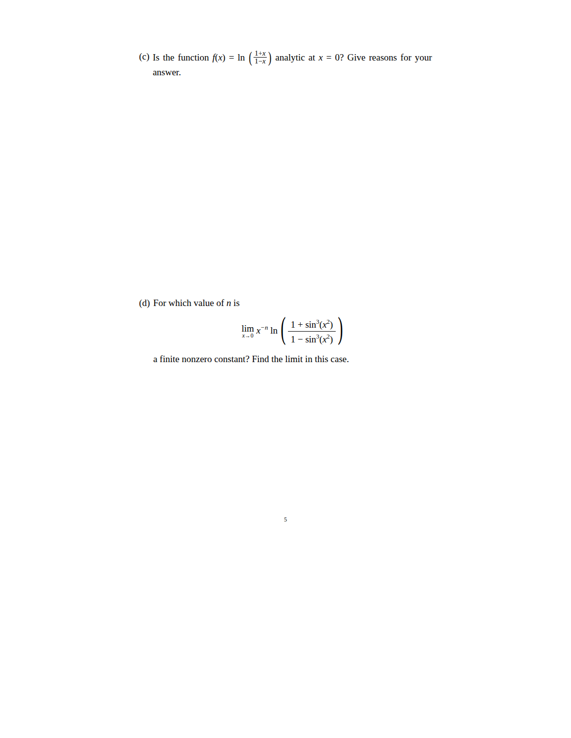(c)
Is the function f(x) = ln (1+x 1−x) analytic at x = 0? Give reasons for your answer.
(d)
For which value of n is
lim x→0 x−n ln (1 + sin3(x2) 1 − sin3(x2))
a finite nonzero constant? Find the limit in this case.
5